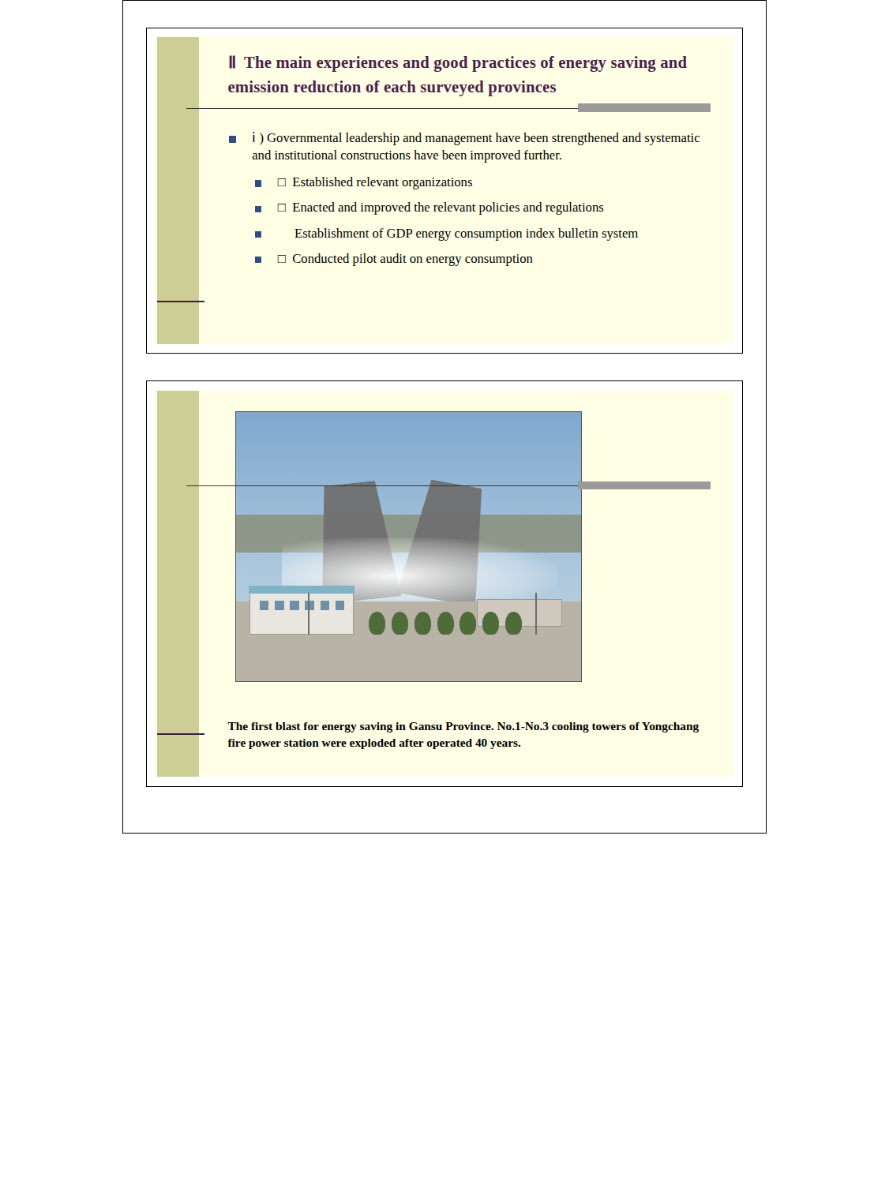Ⅱ The main experiences and good practices of energy saving and emission reduction of each surveyed provinces
ⅰ ) Governmental leadership and management have been strengthened and systematic and institutional constructions have been improved further.
□ Established relevant organizations
□ Enacted and improved the relevant policies and regulations
Establishment of GDP energy consumption index bulletin system
□ Conducted pilot audit on energy consumption
The first blast for energy saving in Gansu Province. No.1-No.3 cooling towers of Yongchang fire power station were exploded after operated 40 years.